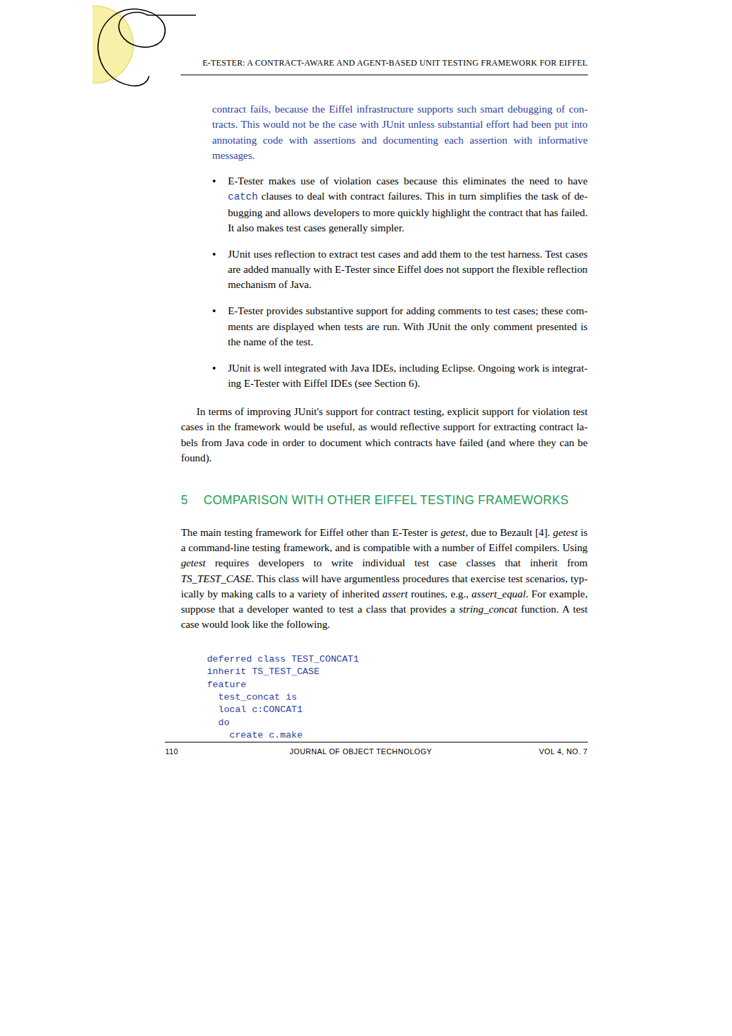E-TESTER: A CONTRACT-AWARE AND AGENT-BASED UNIT TESTING FRAMEWORK FOR EIFFEL
contract fails, because the Eiffel infrastructure supports such smart debugging of contracts. This would not be the case with JUnit unless substantial effort had been put into annotating code with assertions and documenting each assertion with informative messages.
E-Tester makes use of violation cases because this eliminates the need to have catch clauses to deal with contract failures. This in turn simplifies the task of debugging and allows developers to more quickly highlight the contract that has failed. It also makes test cases generally simpler.
JUnit uses reflection to extract test cases and add them to the test harness. Test cases are added manually with E-Tester since Eiffel does not support the flexible reflection mechanism of Java.
E-Tester provides substantive support for adding comments to test cases; these comments are displayed when tests are run. With JUnit the only comment presented is the name of the test.
JUnit is well integrated with Java IDEs, including Eclipse. Ongoing work is integrating E-Tester with Eiffel IDEs (see Section 6).
In terms of improving JUnit's support for contract testing, explicit support for violation test cases in the framework would be useful, as would reflective support for extracting contract labels from Java code in order to document which contracts have failed (and where they can be found).
5 COMPARISON WITH OTHER EIFFEL TESTING FRAMEWORKS
The main testing framework for Eiffel other than E-Tester is getest, due to Bezault [4]. getest is a command-line testing framework, and is compatible with a number of Eiffel compilers. Using getest requires developers to write individual test case classes that inherit from TS_TEST_CASE. This class will have argumentless procedures that exercise test scenarios, typically by making calls to a variety of inherited assert routines, e.g., assert_equal. For example, suppose that a developer wanted to test a class that provides a string_concat function. A test case would look like the following.
deferred class TEST_CONCAT1 inherit TS_TEST_CASE feature test_concat is local c:CONCAT1 do create c.make
110
JOURNAL OF OBJECT TECHNOLOGY
VOL 4, NO. 7